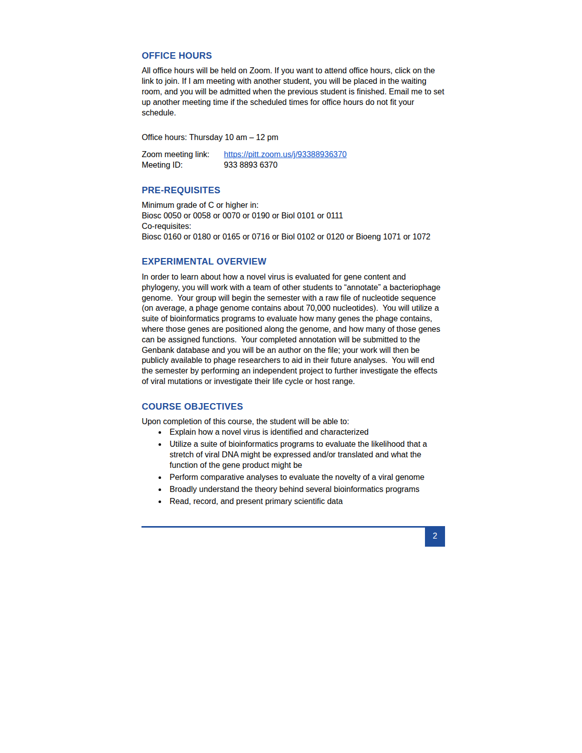Office Hours
All office hours will be held on Zoom. If you want to attend office hours, click on the link to join. If I am meeting with another student, you will be placed in the waiting room, and you will be admitted when the previous student is finished. Email me to set up another meeting time if the scheduled times for office hours do not fit your schedule.
Office hours: Thursday 10 am – 12 pm
| Zoom meeting link: | https://pitt.zoom.us/j/93388936370 |
| Meeting ID: | 933 8893 6370 |
Pre-requisites
Minimum grade of C or higher in:
Biosc 0050 or 0058 or 0070 or 0190 or Biol 0101 or 0111
Co-requisites:
Biosc 0160 or 0180 or 0165 or 0716 or Biol 0102 or 0120 or Bioeng 1071 or 1072
Experimental Overview
In order to learn about how a novel virus is evaluated for gene content and phylogeny, you will work with a team of other students to “annotate” a bacteriophage genome. Your group will begin the semester with a raw file of nucleotide sequence (on average, a phage genome contains about 70,000 nucleotides). You will utilize a suite of bioinformatics programs to evaluate how many genes the phage contains, where those genes are positioned along the genome, and how many of those genes can be assigned functions. Your completed annotation will be submitted to the Genbank database and you will be an author on the file; your work will then be publicly available to phage researchers to aid in their future analyses. You will end the semester by performing an independent project to further investigate the effects of viral mutations or investigate their life cycle or host range.
Course Objectives
Upon completion of this course, the student will be able to:
Explain how a novel virus is identified and characterized
Utilize a suite of bioinformatics programs to evaluate the likelihood that a stretch of viral DNA might be expressed and/or translated and what the function of the gene product might be
Perform comparative analyses to evaluate the novelty of a viral genome
Broadly understand the theory behind several bioinformatics programs
Read, record, and present primary scientific data
2